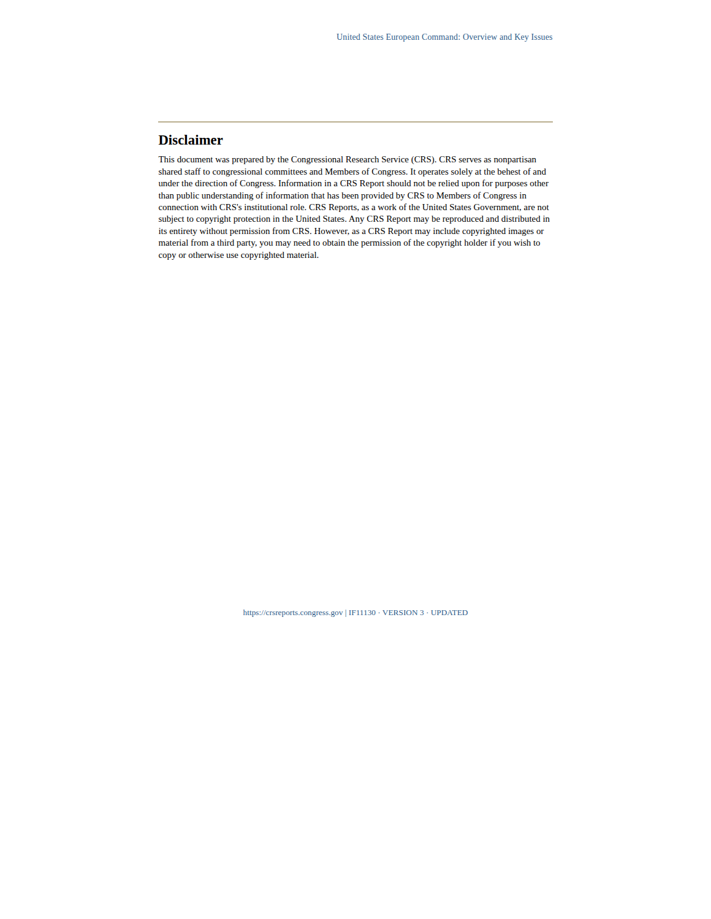United States European Command: Overview and Key Issues
Disclaimer
This document was prepared by the Congressional Research Service (CRS). CRS serves as nonpartisan shared staff to congressional committees and Members of Congress. It operates solely at the behest of and under the direction of Congress. Information in a CRS Report should not be relied upon for purposes other than public understanding of information that has been provided by CRS to Members of Congress in connection with CRS's institutional role. CRS Reports, as a work of the United States Government, are not subject to copyright protection in the United States. Any CRS Report may be reproduced and distributed in its entirety without permission from CRS. However, as a CRS Report may include copyrighted images or material from a third party, you may need to obtain the permission of the copyright holder if you wish to copy or otherwise use copyrighted material.
https://crsreports.congress.gov | IF11130 · VERSION 3 · UPDATED